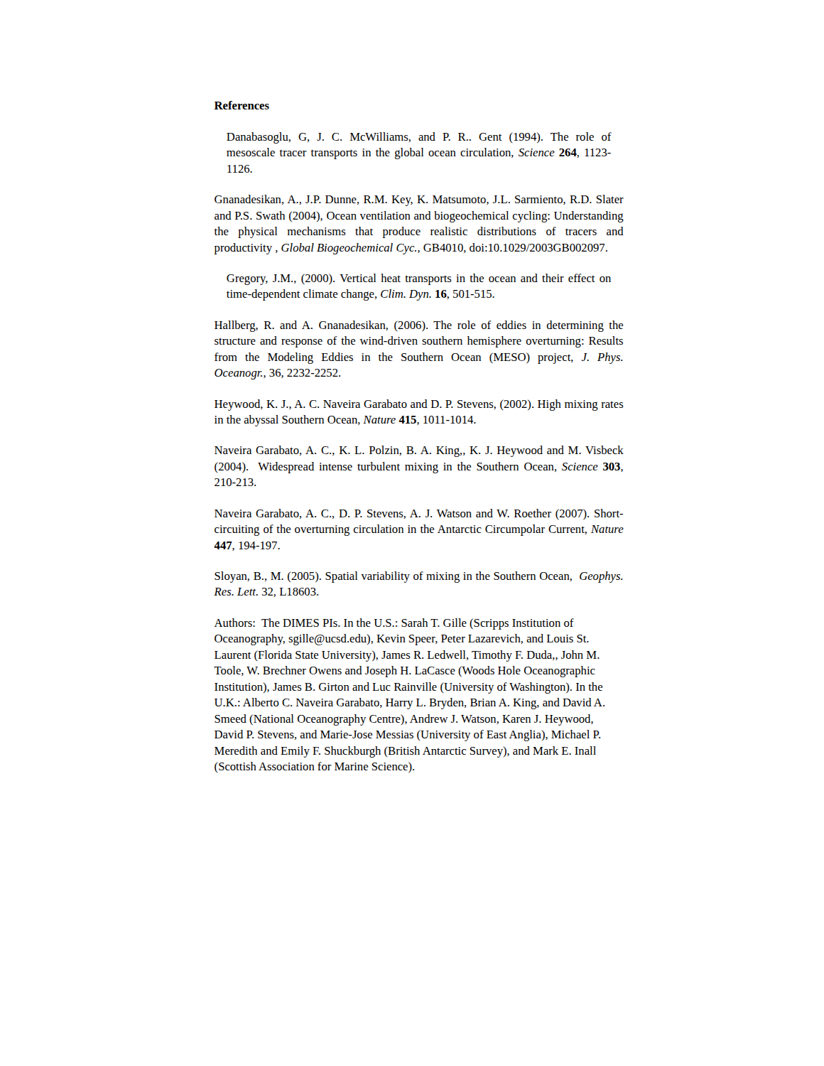References
Danabasoglu, G, J. C. McWilliams, and P. R.. Gent (1994). The role of mesoscale tracer transports in the global ocean circulation, Science 264, 1123-1126.
Gnanadesikan, A., J.P. Dunne, R.M. Key, K. Matsumoto, J.L. Sarmiento, R.D. Slater and P.S. Swath (2004), Ocean ventilation and biogeochemical cycling: Understanding the physical mechanisms that produce realistic distributions of tracers and productivity , Global Biogeochemical Cyc., GB4010, doi:10.1029/2003GB002097.
Gregory, J.M., (2000). Vertical heat transports in the ocean and their effect on time-dependent climate change, Clim. Dyn. 16, 501-515.
Hallberg, R. and A. Gnanadesikan, (2006). The role of eddies in determining the structure and response of the wind-driven southern hemisphere overturning: Results from the Modeling Eddies in the Southern Ocean (MESO) project, J. Phys. Oceanogr., 36, 2232-2252.
Heywood, K. J., A. C. Naveira Garabato and D. P. Stevens, (2002). High mixing rates in the abyssal Southern Ocean, Nature 415, 1011-1014.
Naveira Garabato, A. C., K. L. Polzin, B. A. King,, K. J. Heywood and M. Visbeck (2004). Widespread intense turbulent mixing in the Southern Ocean, Science 303, 210-213.
Naveira Garabato, A. C., D. P. Stevens, A. J. Watson and W. Roether (2007). Short-circuiting of the overturning circulation in the Antarctic Circumpolar Current, Nature 447, 194-197.
Sloyan, B., M. (2005). Spatial variability of mixing in the Southern Ocean, Geophys. Res. Lett. 32, L18603.
Authors: The DIMES PIs. In the U.S.: Sarah T. Gille (Scripps Institution of Oceanography, sgille@ucsd.edu), Kevin Speer, Peter Lazarevich, and Louis St. Laurent (Florida State University), James R. Ledwell, Timothy F. Duda,, John M. Toole, W. Brechner Owens and Joseph H. LaCasce (Woods Hole Oceanographic Institution), James B. Girton and Luc Rainville (University of Washington). In the U.K.: Alberto C. Naveira Garabato, Harry L. Bryden, Brian A. King, and David A. Smeed (National Oceanography Centre), Andrew J. Watson, Karen J. Heywood, David P. Stevens, and Marie-Jose Messias (University of East Anglia), Michael P. Meredith and Emily F. Shuckburgh (British Antarctic Survey), and Mark E. Inall (Scottish Association for Marine Science).